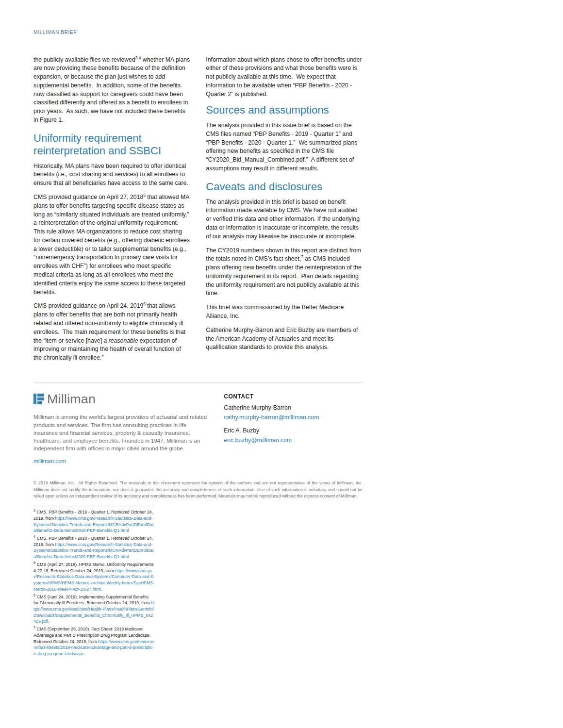MILLIMAN BRIEF
the publicly available files we reviewed3,4 whether MA plans are now providing these benefits because of the definition expansion, or because the plan just wishes to add supplemental benefits. In addition, some of the benefits now classified as support for caregivers could have been classified differently and offered as a benefit to enrollees in prior years. As such, we have not included these benefits in Figure 1.
Uniformity requirement reinterpretation and SSBCI
Historically, MA plans have been required to offer identical benefits (i.e., cost sharing and services) to all enrollees to ensure that all beneficiaries have access to the same care.
CMS provided guidance on April 27, 20185 that allowed MA plans to offer benefits targeting specific disease states as long as “similarly situated individuals are treated uniformly,” a reinterpretation of the original uniformity requirement. This rule allows MA organizations to reduce cost sharing for certain covered benefits (e.g., offering diabetic enrollees a lower deductible) or to tailor supplemental benefits (e.g., “nonemergency transportation to primary care visits for enrollees with CHF”) for enrollees who meet specific medical criteria as long as all enrollees who meet the identified criteria enjoy the same access to these targeted benefits.
CMS provided guidance on April 24, 20196 that allows plans to offer benefits that are both not primarily health related and offered non-uniformly to eligible chronically ill enrollees. The main requirement for these benefits is that the “item or service [have] a reasonable expectation of improving or maintaining the health of overall function of the chronically ill enrollee.”
Information about which plans chose to offer benefits under either of these provisions and what those benefits were is not publicly available at this time. We expect that information to be available when “PBP Benefits - 2020 - Quarter 2” is published.
Sources and assumptions
The analysis provided in this issue brief is based on the CMS files named “PBP Benefits - 2019 - Quarter 1” and “PBP Benefits - 2020 - Quarter 1.” We summarized plans offering new benefits as specified in the CMS file “CY2020_Bid_Manual_Combined.pdf.” A different set of assumptions may result in different results.
Caveats and disclosures
The analysis provided in this brief is based on benefit information made available by CMS. We have not audited or verified this data and other information. If the underlying data or information is inaccurate or incomplete, the results of our analysis may likewise be inaccurate or incomplete.
The CY2019 numbers shown in this report are distinct from the totals noted in CMS’s fact sheet,7 as CMS included plans offering new benefits under the reinterpretation of the uniformity requirement in its report. Plan details regarding the uniformity requirement are not publicly available at this time.
This brief was commissioned by the Better Medicare Alliance, Inc.
Catherine Murphy-Barron and Eric Buzby are members of the American Academy of Actuaries and meet its qualification standards to provide this analysis.
Milliman
Milliman is among the world’s largest providers of actuarial and related products and services. The firm has consulting practices in life insurance and financial services, property & casualty insurance, healthcare, and employee benefits. Founded in 1947, Milliman is an independent firm with offices in major cities around the globe.
milliman.com
CONTACT
Catherine Murphy-Barron
cathy.murphy-barron@milliman.com
Eric A. Buzby
eric.buzby@milliman.com
© 2019 Milliman, Inc. All Rights Reserved. The materials in this document represent the opinion of the authors and are not representative of the views of Milliman, Inc. Milliman does not certify the information, nor does it guarantee the accuracy and completeness of such information. Use of such information is voluntary and should not be relied upon unless an independent review of its accuracy and completeness has been performed. Materials may not be reproduced without the express consent of Milliman.
3 CMS. PBP Benefits - 2019 - Quarter 1. Retrieved October 24, 2019, from https://www.cms.gov/Research-Statistics-Data-and-Systems/Statistics-Trends-and-Reports/MCRAdvPartDEnrolData/Benefits-Data-Items/2019-PBP-Benefits-Q1.html
4 CMS. PBP Benefits - 2020 - Quarter 1. Retrieved October 24, 2019, from https://www.cms.gov/Research-Statistics-Data-and-Systems/Statistics-Trends-and-Reports/MCRAdvPartDEnrolData/Benefits-Data-Items/2020-PBP-Benefits-Q1.html
5 CMS (April 27, 2018). HPMS Memo. Uniformity Requirements 4-27-18. Retrieved October 24, 2019, from https://www.cms.gov/Research-Statistics-Data-and-Systems/Computer-Data-and-Systems/HPMS/HPMS-Memos-Archive-Weekly-Items/SysHPMS-Memo-2018-Week4-Apr-23-27.html.
6 CMS (April 24, 2019). Implementing Supplemental Benefits for Chronically Ill Enrollees. Retrieved October 24, 2019, from https://www.cms.gov/Medicare/Health-Plans/HealthPlansGenInfo/Downloads/Supplemental_Benefits_Chronically_Ill_HPMS_042419.pdf.
7 CMS (September 28, 2018). Fact Sheet: 2019 Medicare Advantage and Part D Prescription Drug Program Landscape. Retrieved October 24, 2019, from https://www.cms.gov/newsroom/fact-sheets/2019-medicare-advantage-and-part-d-prescription-drug-program-landscape